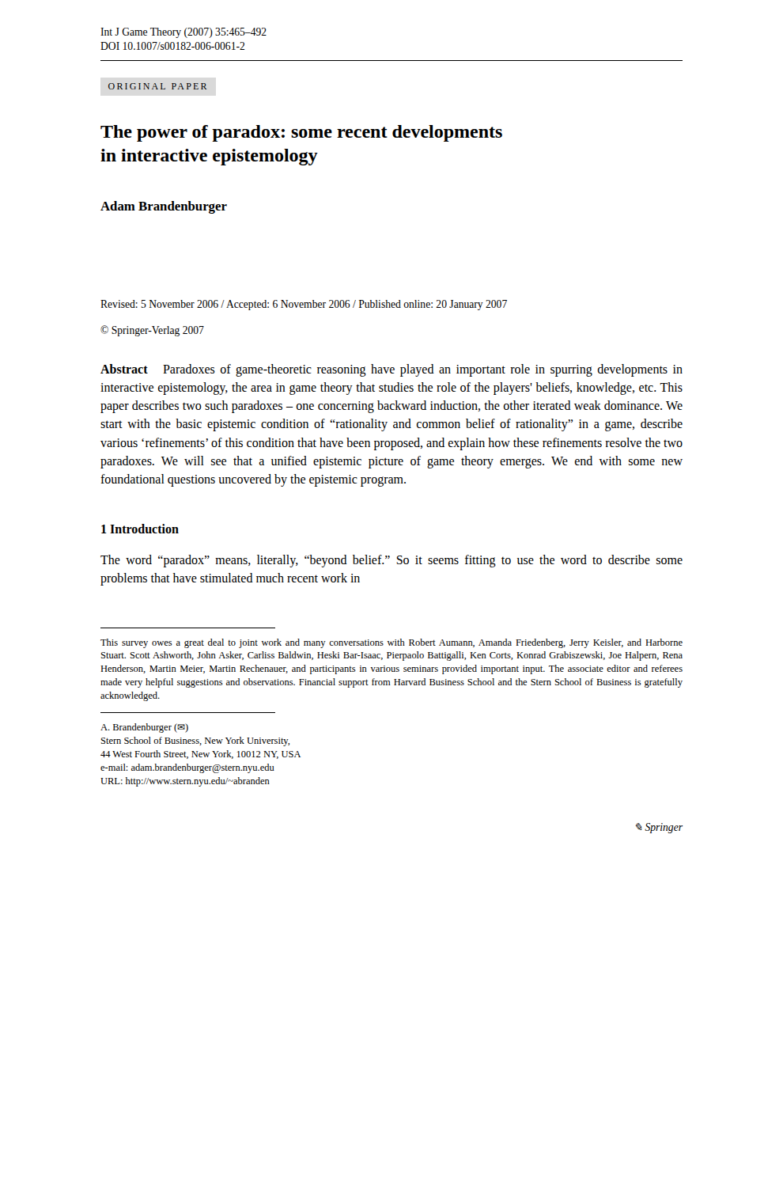Int J Game Theory (2007) 35:465–492
DOI 10.1007/s00182-006-0061-2
Original Paper
The power of paradox: some recent developments
in interactive epistemology
Adam Brandenburger
Revised: 5 November 2006 / Accepted: 6 November 2006 / Published online: 20 January 2007
© Springer-Verlag 2007
Abstract Paradoxes of game-theoretic reasoning have played an important role in spurring developments in interactive epistemology, the area in game theory that studies the role of the players' beliefs, knowledge, etc. This paper describes two such paradoxes – one concerning backward induction, the other iterated weak dominance. We start with the basic epistemic condition of “rationality and common belief of rationality” in a game, describe various ‘refinements’ of this condition that have been proposed, and explain how these refinements resolve the two paradoxes. We will see that a unified epistemic picture of game theory emerges. We end with some new foundational questions uncovered by the epistemic program.
1 Introduction
The word “paradox” means, literally, “beyond belief.” So it seems fitting to use the word to describe some problems that have stimulated much recent work in
This survey owes a great deal to joint work and many conversations with Robert Aumann, Amanda Friedenberg, Jerry Keisler, and Harborne Stuart. Scott Ashworth, John Asker, Carliss Baldwin, Heski Bar-Isaac, Pierpaolo Battigalli, Ken Corts, Konrad Grabiszewski, Joe Halpern, Rena Henderson, Martin Meier, Martin Rechenauer, and participants in various seminars provided important input. The associate editor and referees made very helpful suggestions and observations. Financial support from Harvard Business School and the Stern School of Business is gratefully acknowledged.
A. Brandenburger (✉)
Stern School of Business, New York University,
44 West Fourth Street, New York, 10012 NY, USA
e-mail: adam.brandenburger@stern.nyu.edu
URL: http://www.stern.nyu.edu/~abranden
✎ Springer